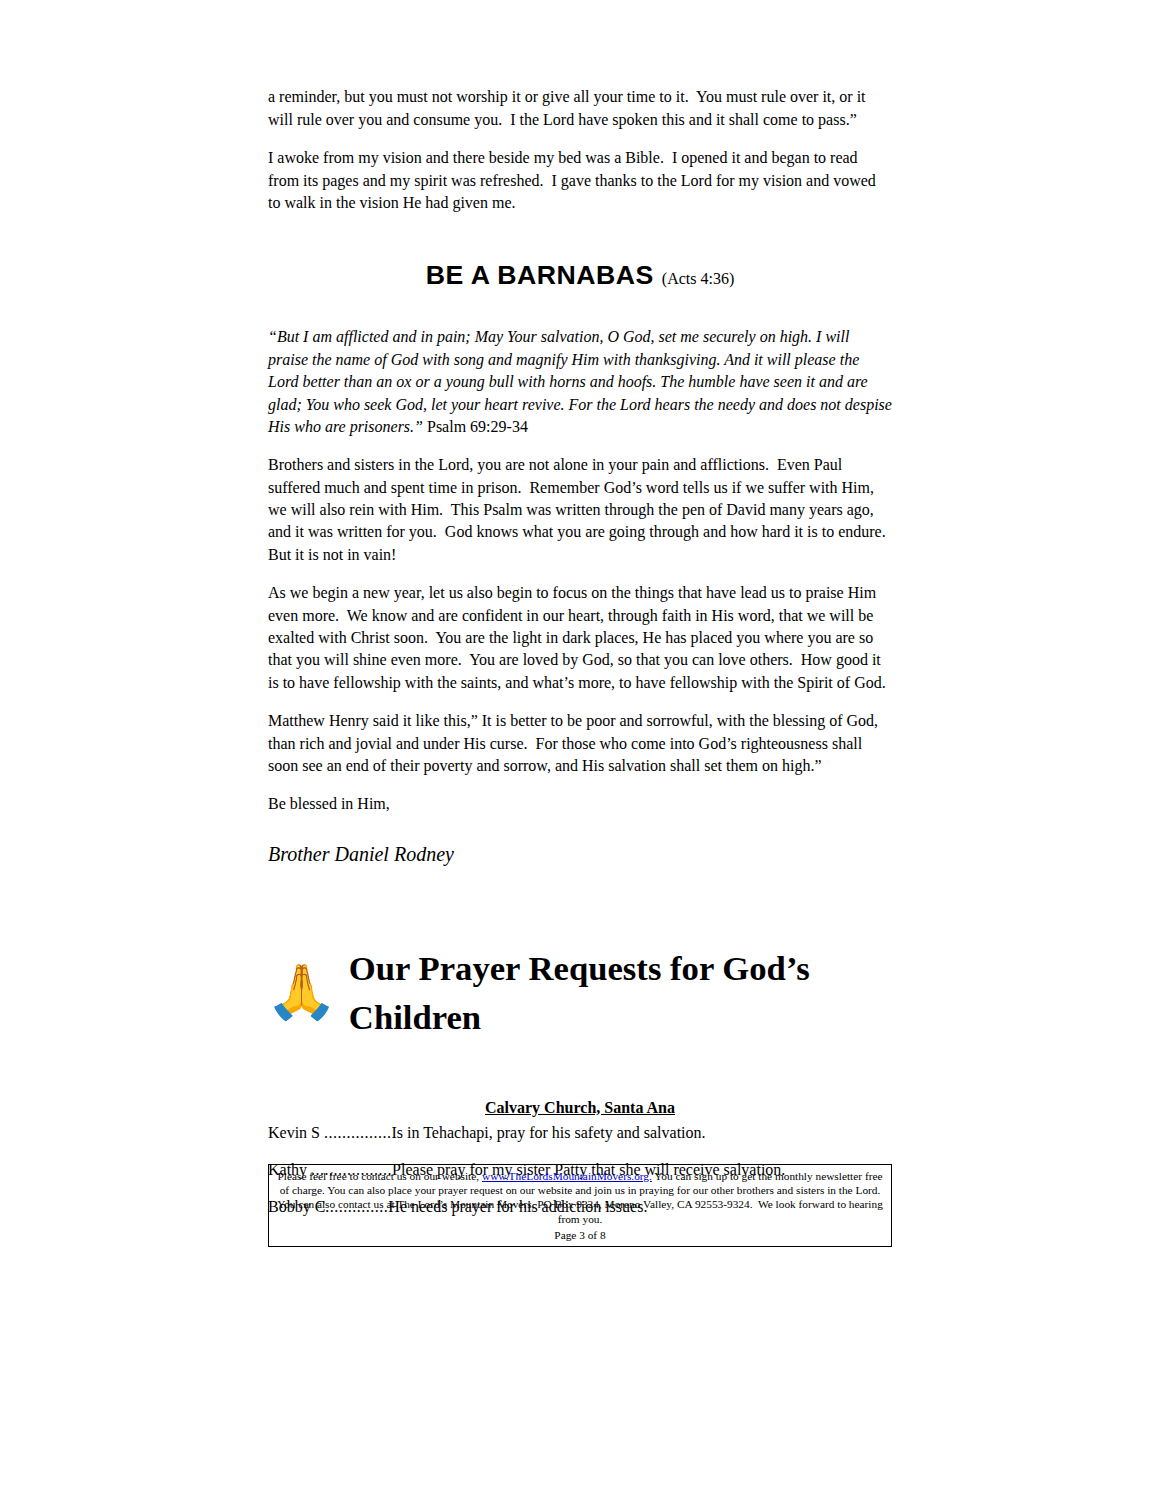a reminder, but you must not worship it or give all your time to it. You must rule over it, or it will rule over you and consume you. I the Lord have spoken this and it shall come to pass.”
I awoke from my vision and there beside my bed was a Bible. I opened it and began to read from its pages and my spirit was refreshed. I gave thanks to the Lord for my vision and vowed to walk in the vision He had given me.
BE A BARNABAS (Acts 4:36)
“But I am afflicted and in pain; May Your salvation, O God, set me securely on high. I will praise the name of God with song and magnify Him with thanksgiving. And it will please the Lord better than an ox or a young bull with horns and hoofs. The humble have seen it and are glad; You who seek God, let your heart revive. For the Lord hears the needy and does not despise His who are prisoners.” Psalm 69:29-34
Brothers and sisters in the Lord, you are not alone in your pain and afflictions. Even Paul suffered much and spent time in prison. Remember God’s word tells us if we suffer with Him, we will also rein with Him. This Psalm was written through the pen of David many years ago, and it was written for you. God knows what you are going through and how hard it is to endure. But it is not in vain!
As we begin a new year, let us also begin to focus on the things that have lead us to praise Him even more. We know and are confident in our heart, through faith in His word, that we will be exalted with Christ soon. You are the light in dark places, He has placed you where you are so that you will shine even more. You are loved by God, so that you can love others. How good it is to have fellowship with the saints, and what’s more, to have fellowship with the Spirit of God.
Matthew Henry said it like this,” It is better to be poor and sorrowful, with the blessing of God, than rich and jovial and under His curse. For those who come into God’s righteousness shall soon see an end of their poverty and sorrow, and His salvation shall set them on high.”
Be blessed in Him,
Brother Daniel Rodney
🙏 Our Prayer Requests for God’s Children
Calvary Church, Santa Ana
Kevin S ............... Is in Tehachapi, pray for his safety and salvation.
Kathy .................. Please pray for my sister Patty that she will receive salvation.
Bobby C.............. He needs prayer for his addiction issues.
Please feel free to contact us on our website, www.TheLordsMountainMovers.org. You can sign up to get the monthly newsletter free of charge. You can also place your prayer request on our website and join us in praying for our other brothers and sisters in the Lord. You can also contact us at The Lord’s Mountain Movers, PO Box 9324, Moreno Valley, CA 92553-9324. We look forward to hearing from you. Page 3 of 8